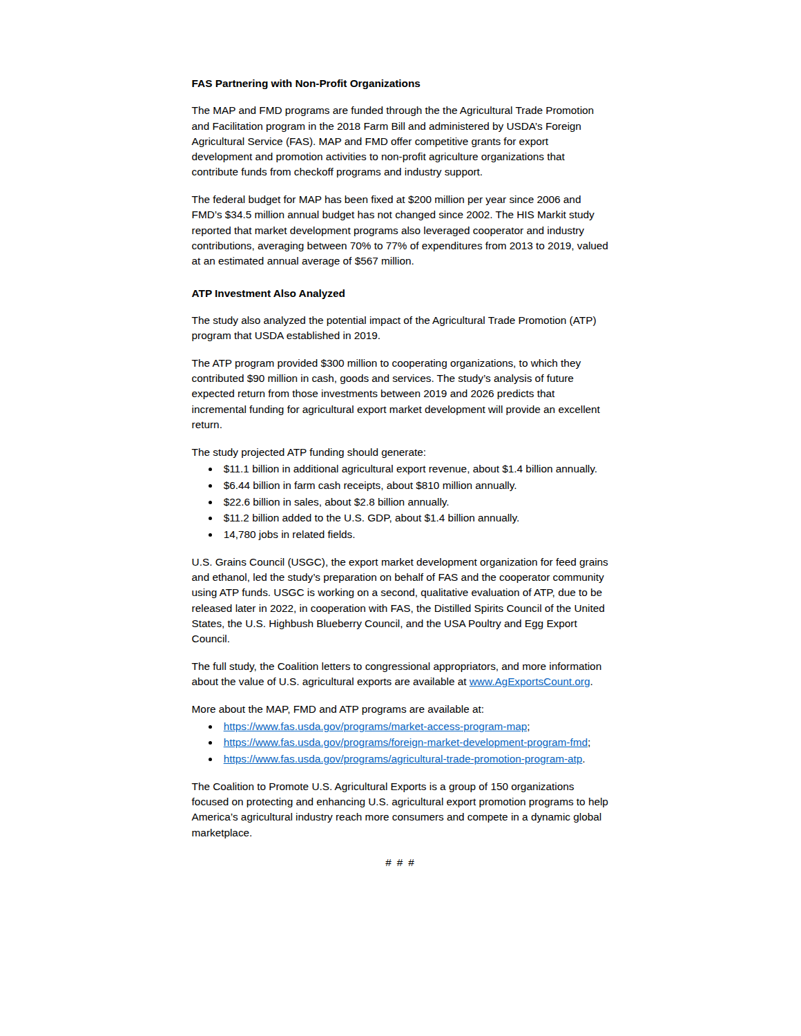FAS Partnering with Non-Profit Organizations
The MAP and FMD programs are funded through the the Agricultural Trade Promotion and Facilitation program in the 2018 Farm Bill and administered by USDA’s Foreign Agricultural Service (FAS). MAP and FMD offer competitive grants for export development and promotion activities to non-profit agriculture organizations that contribute funds from checkoff programs and industry support.
The federal budget for MAP has been fixed at $200 million per year since 2006 and FMD’s $34.5 million annual budget has not changed since 2002. The HIS Markit study reported that market development programs also leveraged cooperator and industry contributions, averaging between 70% to 77% of expenditures from 2013 to 2019, valued at an estimated annual average of $567 million.
ATP Investment Also Analyzed
The study also analyzed the potential impact of the Agricultural Trade Promotion (ATP) program that USDA established in 2019.
The ATP program provided $300 million to cooperating organizations, to which they contributed $90 million in cash, goods and services. The study’s analysis of future expected return from those investments between 2019 and 2026 predicts that incremental funding for agricultural export market development will provide an excellent return.
The study projected ATP funding should generate:
$11.1 billion in additional agricultural export revenue, about $1.4 billion annually.
$6.44 billion in farm cash receipts, about $810 million annually.
$22.6 billion in sales, about $2.8 billion annually.
$11.2 billion added to the U.S. GDP, about $1.4 billion annually.
14,780 jobs in related fields.
U.S. Grains Council (USGC), the export market development organization for feed grains and ethanol, led the study’s preparation on behalf of FAS and the cooperator community using ATP funds. USGC is working on a second, qualitative evaluation of ATP, due to be released later in 2022, in cooperation with FAS, the Distilled Spirits Council of the United States, the U.S. Highbush Blueberry Council, and the USA Poultry and Egg Export Council.
The full study, the Coalition letters to congressional appropriators, and more information about the value of U.S. agricultural exports are available at www.AgExportsCount.org.
More about the MAP, FMD and ATP programs are available at:
https://www.fas.usda.gov/programs/market-access-program-map;
https://www.fas.usda.gov/programs/foreign-market-development-program-fmd;
https://www.fas.usda.gov/programs/agricultural-trade-promotion-program-atp.
The Coalition to Promote U.S. Agricultural Exports is a group of 150 organizations focused on protecting and enhancing U.S. agricultural export promotion programs to help America’s agricultural industry reach more consumers and compete in a dynamic global marketplace.
# # #